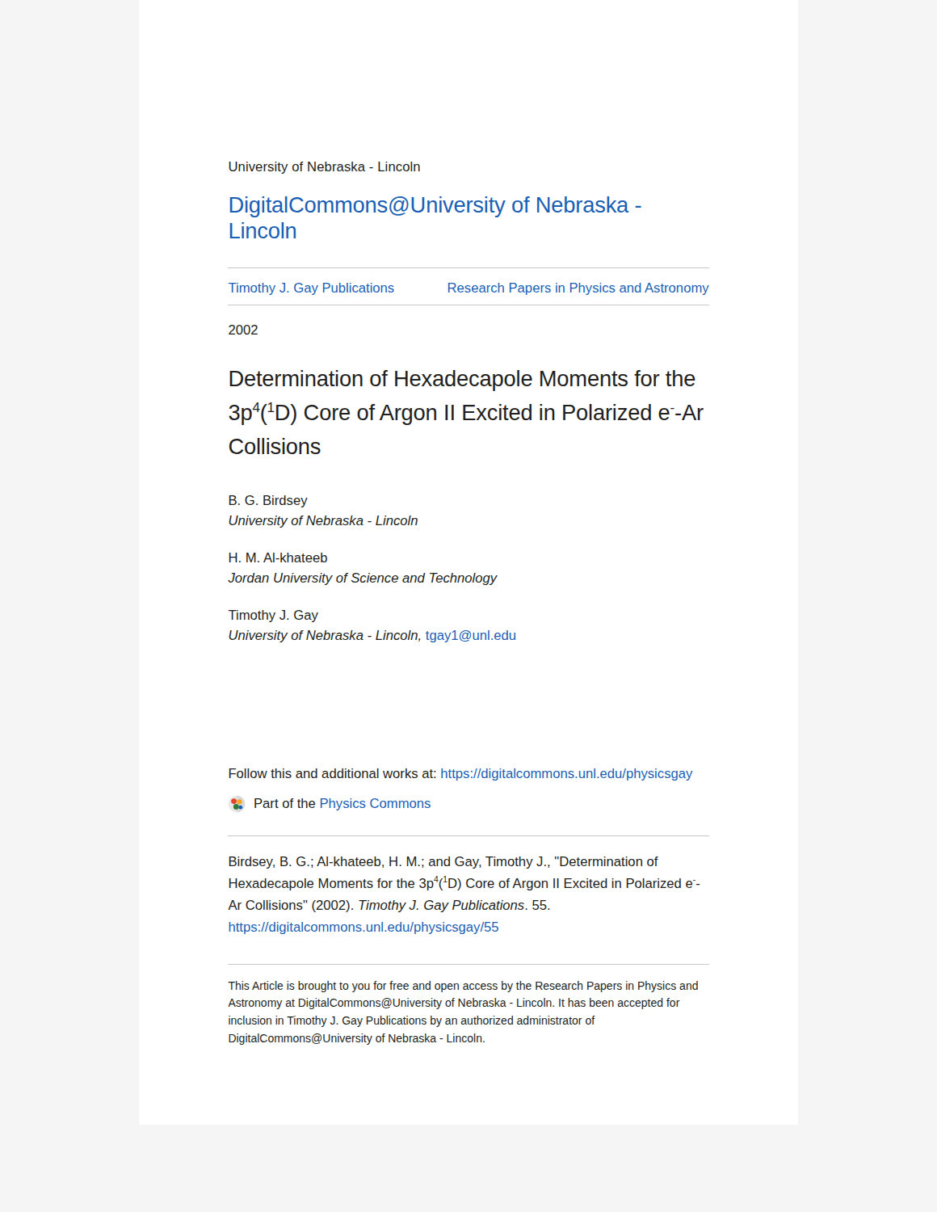University of Nebraska - Lincoln
DigitalCommons@University of Nebraska - Lincoln
Timothy J. Gay Publications
Research Papers in Physics and Astronomy
2002
Determination of Hexadecapole Moments for the 3p4(1D) Core of Argon II Excited in Polarized e--Ar Collisions
B. G. Birdsey University of Nebraska - Lincoln
H. M. Al-khateeb Jordan University of Science and Technology
Timothy J. Gay University of Nebraska - Lincoln, tgay1@unl.edu
Follow this and additional works at: https://digitalcommons.unl.edu/physicsgay
Part of the Physics Commons
Birdsey, B. G.; Al-khateeb, H. M.; and Gay, Timothy J., "Determination of Hexadecapole Moments for the 3p4(1D) Core of Argon II Excited in Polarized e--Ar Collisions" (2002). Timothy J. Gay Publications. 55.
https://digitalcommons.unl.edu/physicsgay/55
This Article is brought to you for free and open access by the Research Papers in Physics and Astronomy at DigitalCommons@University of Nebraska - Lincoln. It has been accepted for inclusion in Timothy J. Gay Publications by an authorized administrator of DigitalCommons@University of Nebraska - Lincoln.